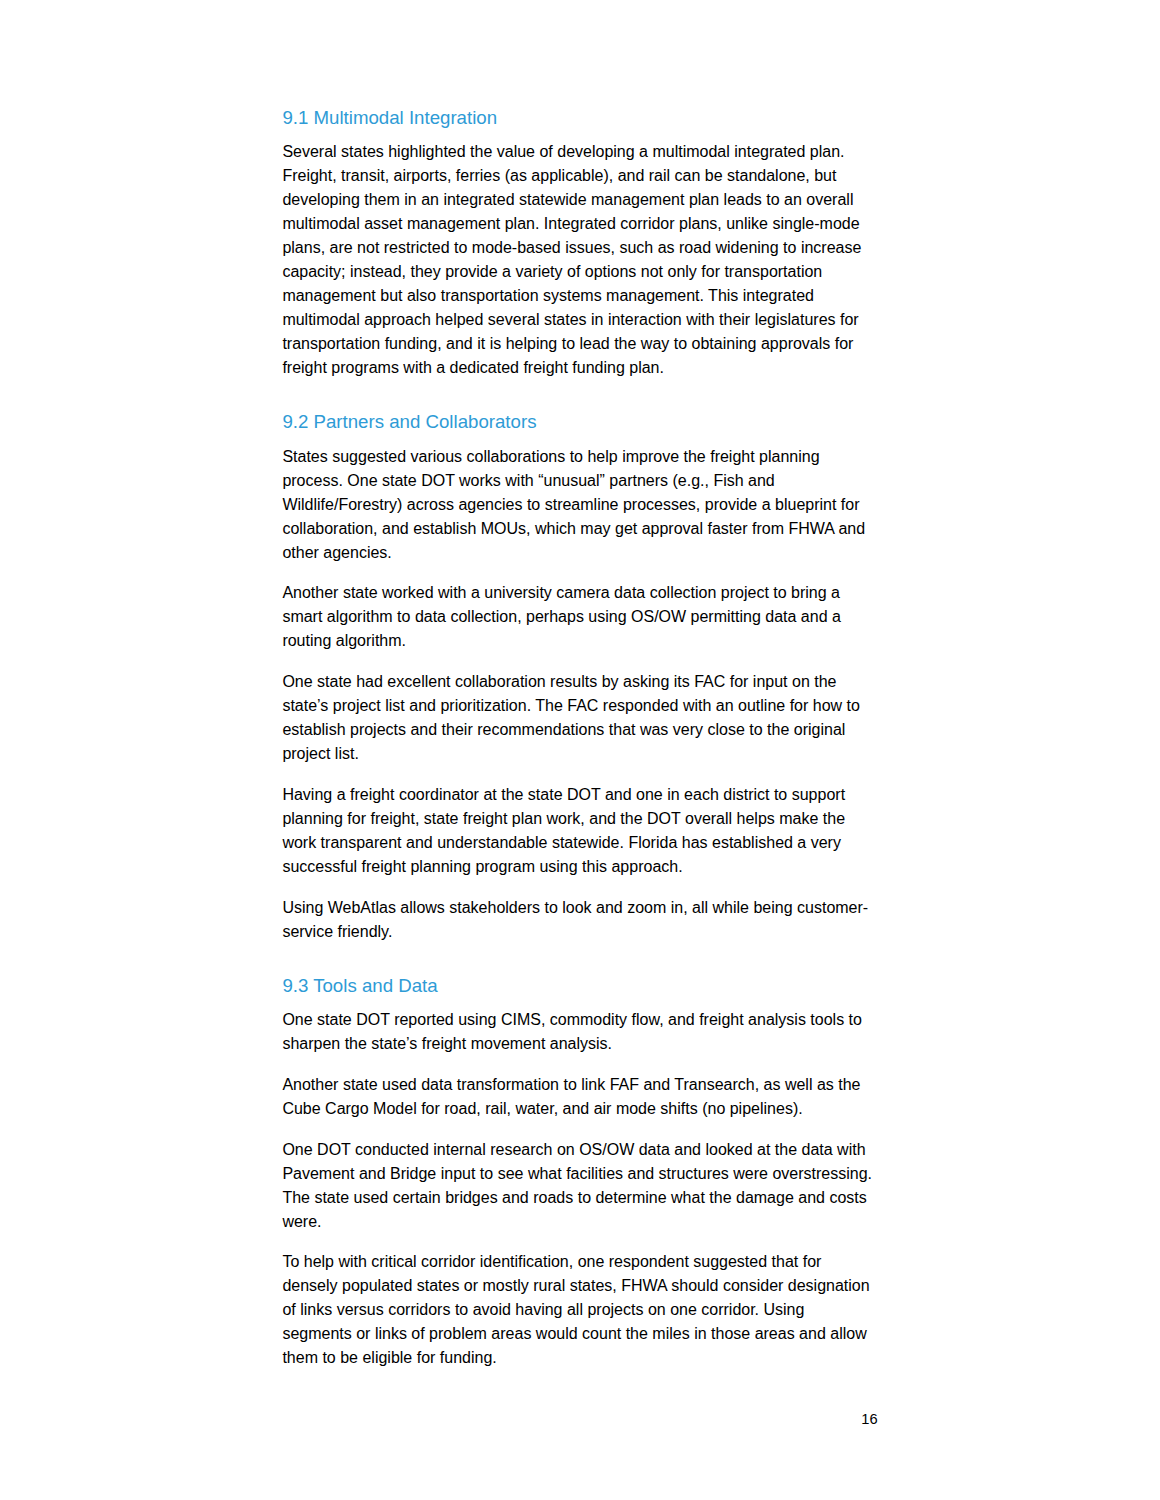9.1 Multimodal Integration
Several states highlighted the value of developing a multimodal integrated plan. Freight, transit, airports, ferries (as applicable), and rail can be standalone, but developing them in an integrated statewide management plan leads to an overall multimodal asset management plan. Integrated corridor plans, unlike single-mode plans, are not restricted to mode-based issues, such as road widening to increase capacity; instead, they provide a variety of options not only for transportation management but also transportation systems management. This integrated multimodal approach helped several states in interaction with their legislatures for transportation funding, and it is helping to lead the way to obtaining approvals for freight programs with a dedicated freight funding plan.
9.2 Partners and Collaborators
States suggested various collaborations to help improve the freight planning process. One state DOT works with “unusual” partners (e.g., Fish and Wildlife/Forestry) across agencies to streamline processes, provide a blueprint for collaboration, and establish MOUs, which may get approval faster from FHWA and other agencies.
Another state worked with a university camera data collection project to bring a smart algorithm to data collection, perhaps using OS/OW permitting data and a routing algorithm.
One state had excellent collaboration results by asking its FAC for input on the state’s project list and prioritization. The FAC responded with an outline for how to establish projects and their recommendations that was very close to the original project list.
Having a freight coordinator at the state DOT and one in each district to support planning for freight, state freight plan work, and the DOT overall helps make the work transparent and understandable statewide. Florida has established a very successful freight planning program using this approach.
Using WebAtlas allows stakeholders to look and zoom in, all while being customer-service friendly.
9.3 Tools and Data
One state DOT reported using CIMS, commodity flow, and freight analysis tools to sharpen the state’s freight movement analysis.
Another state used data transformation to link FAF and Transearch, as well as the Cube Cargo Model for road, rail, water, and air mode shifts (no pipelines).
One DOT conducted internal research on OS/OW data and looked at the data with Pavement and Bridge input to see what facilities and structures were overstressing. The state used certain bridges and roads to determine what the damage and costs were.
To help with critical corridor identification, one respondent suggested that for densely populated states or mostly rural states, FHWA should consider designation of links versus corridors to avoid having all projects on one corridor. Using segments or links of problem areas would count the miles in those areas and allow them to be eligible for funding.
16